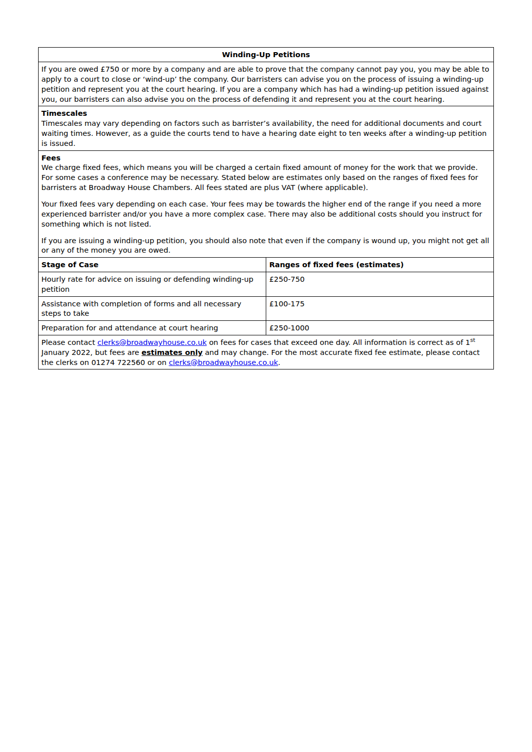| Winding-Up Petitions |
| If you are owed £750 or more by a company and are able to prove that the company cannot pay you, you may be able to apply to a court to close or ‘wind-up’ the company. Our barristers can advise you on the process of issuing a winding-up petition and represent you at the court hearing. If you are a company which has had a winding-up petition issued against you, our barristers can also advise you on the process of defending it and represent you at the court hearing. |
| Timescales Timescales may vary depending on factors such as barrister’s availability, the need for additional documents and court waiting times. However, as a guide the courts tend to have a hearing date eight to ten weeks after a winding-up petition is issued. |
| Fees We charge fixed fees, which means you will be charged a certain fixed amount of money for the work that we provide. For some cases a conference may be necessary. Stated below are estimates only based on the ranges of fixed fees for barristers at Broadway House Chambers. All fees stated are plus VAT (where applicable). Your fixed fees vary depending on each case. Your fees may be towards the higher end of the range if you need a more experienced barrister and/or you have a more complex case. There may also be additional costs should you instruct for something which is not listed. If you are issuing a winding-up petition, you should also note that even if the company is wound up, you might not get all or any of the money you are owed. |
| Stage of Case | Ranges of fixed fees (estimates) |
| Hourly rate for advice on issuing or defending winding-up petition | £250-750 |
| Assistance with completion of forms and all necessary steps to take | £100-175 |
| Preparation for and attendance at court hearing | £250-1000 |
| Please contact clerks@broadwayhouse.co.uk on fees for cases that exceed one day. All information is correct as of 1 st January 2022, but fees are estimates only and may change. For the most accurate fixed fee estimate, please contact the clerks on 01274 722560 or on clerks@broadwayhouse.co.uk . |